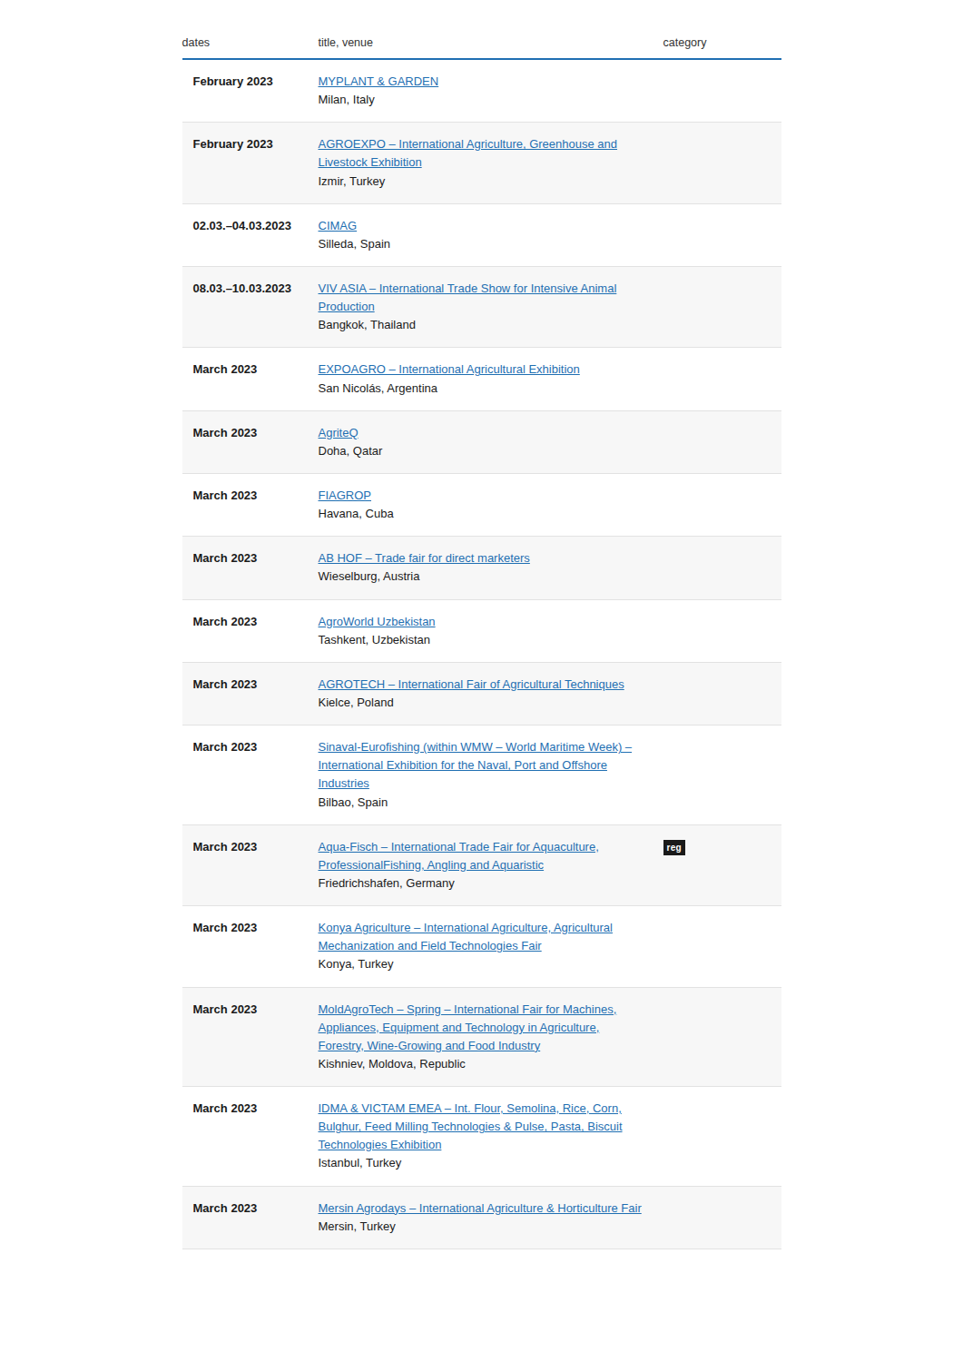| dates | title, venue | category |
| --- | --- | --- |
| February 2023 | MYPLANT & GARDEN Milan, Italy | |
| February 2023 | AGROEXPO – International Agriculture, Greenhouse and Livestock Exhibition Izmir, Turkey | |
| 02.03.–04.03.2023 | CIMAG Silleda, Spain | |
| 08.03.–10.03.2023 | VIV ASIA – International Trade Show for Intensive Animal Production Bangkok, Thailand | |
| March 2023 | EXPOAGRO – International Agricultural Exhibition San Nicolás, Argentina | |
| March 2023 | AgriteQ Doha, Qatar | |
| March 2023 | FIAGROP Havana, Cuba | |
| March 2023 | AB HOF – Trade fair for direct marketers Wieselburg, Austria | |
| March 2023 | AgroWorld Uzbekistan Tashkent, Uzbekistan | |
| March 2023 | AGROTECH – International Fair of Agricultural Techniques Kielce, Poland | |
| March 2023 | Sinaval-Eurofishing (within WMW – World Maritime Week) – International Exhibition for the Naval, Port and Offshore Industries Bilbao, Spain | |
| March 2023 | Aqua-Fisch – International Trade Fair for Aquaculture, ProfessionalFishing, Angling and Aquaristic Friedrichshafen, Germany | reg |
| March 2023 | Konya Agriculture – International Agriculture, Agricultural Mechanization and Field Technologies Fair Konya, Turkey | |
| March 2023 | MoldAgroTech – Spring – International Fair for Machines, Appliances, Equipment and Technology in Agriculture, Forestry, Wine-Growing and Food Industry Kishniev, Moldova, Republic | |
| March 2023 | IDMA & VICTAM EMEA – Int. Flour, Semolina, Rice, Corn, Bulghur, Feed Milling Technologies & Pulse, Pasta, Biscuit Technologies Exhibition Istanbul, Turkey | |
| March 2023 | Mersin Agrodays – International Agriculture & Horticulture Fair Mersin, Turkey | |